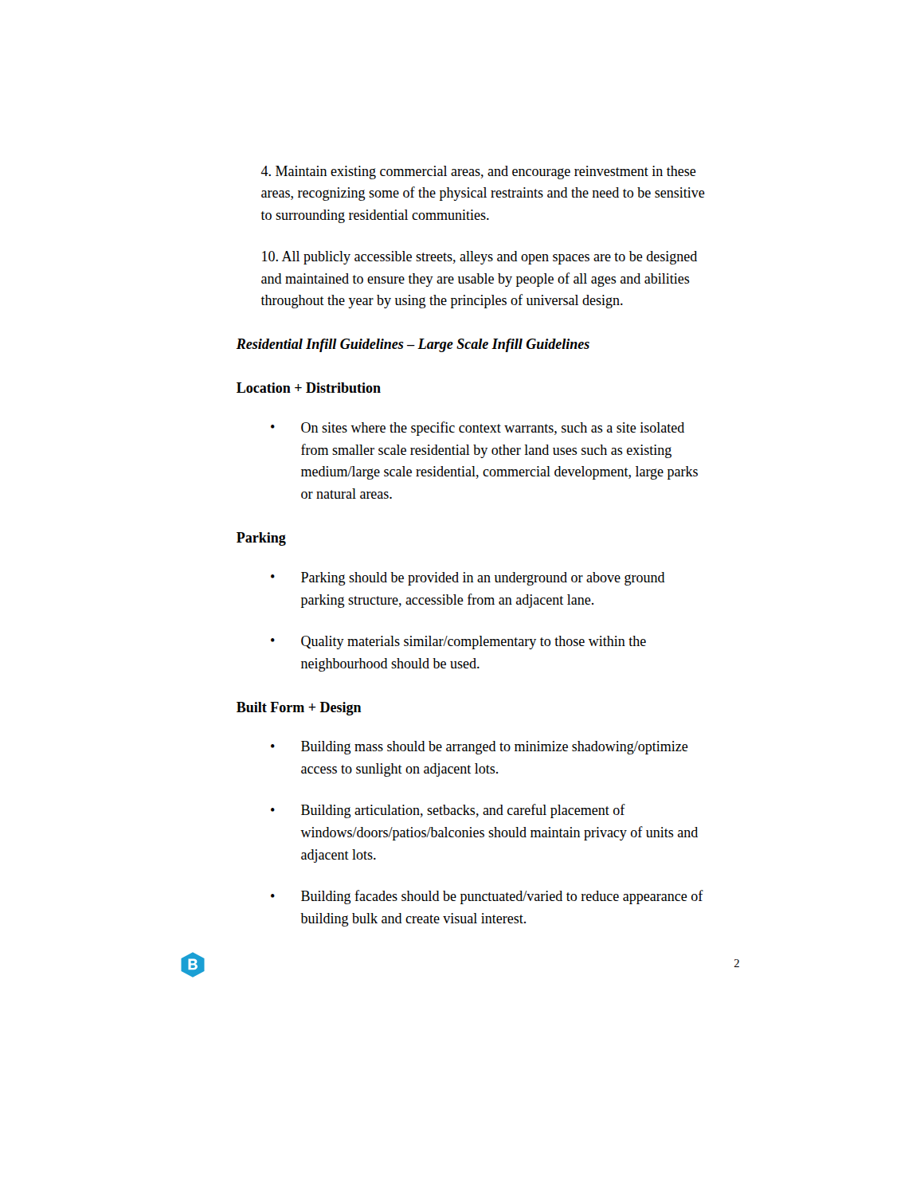4. Maintain existing commercial areas, and encourage reinvestment in these areas, recognizing some of the physical restraints and the need to be sensitive to surrounding residential communities.
10. All publicly accessible streets, alleys and open spaces are to be designed and maintained to ensure they are usable by people of all ages and abilities throughout the year by using the principles of universal design.
Residential Infill Guidelines – Large Scale Infill Guidelines
Location + Distribution
On sites where the specific context warrants, such as a site isolated from smaller scale residential by other land uses such as existing medium/large scale residential, commercial development, large parks or natural areas.
Parking
Parking should be provided in an underground or above ground parking structure, accessible from an adjacent lane.
Quality materials similar/complementary to those within the neighbourhood should be used.
Built Form + Design
Building mass should be arranged to minimize shadowing/optimize access to sunlight on adjacent lots.
Building articulation, setbacks, and careful placement of windows/doors/patios/balconies should maintain privacy of units and adjacent lots.
Building facades should be punctuated/varied to reduce appearance of building bulk and create visual interest.
2